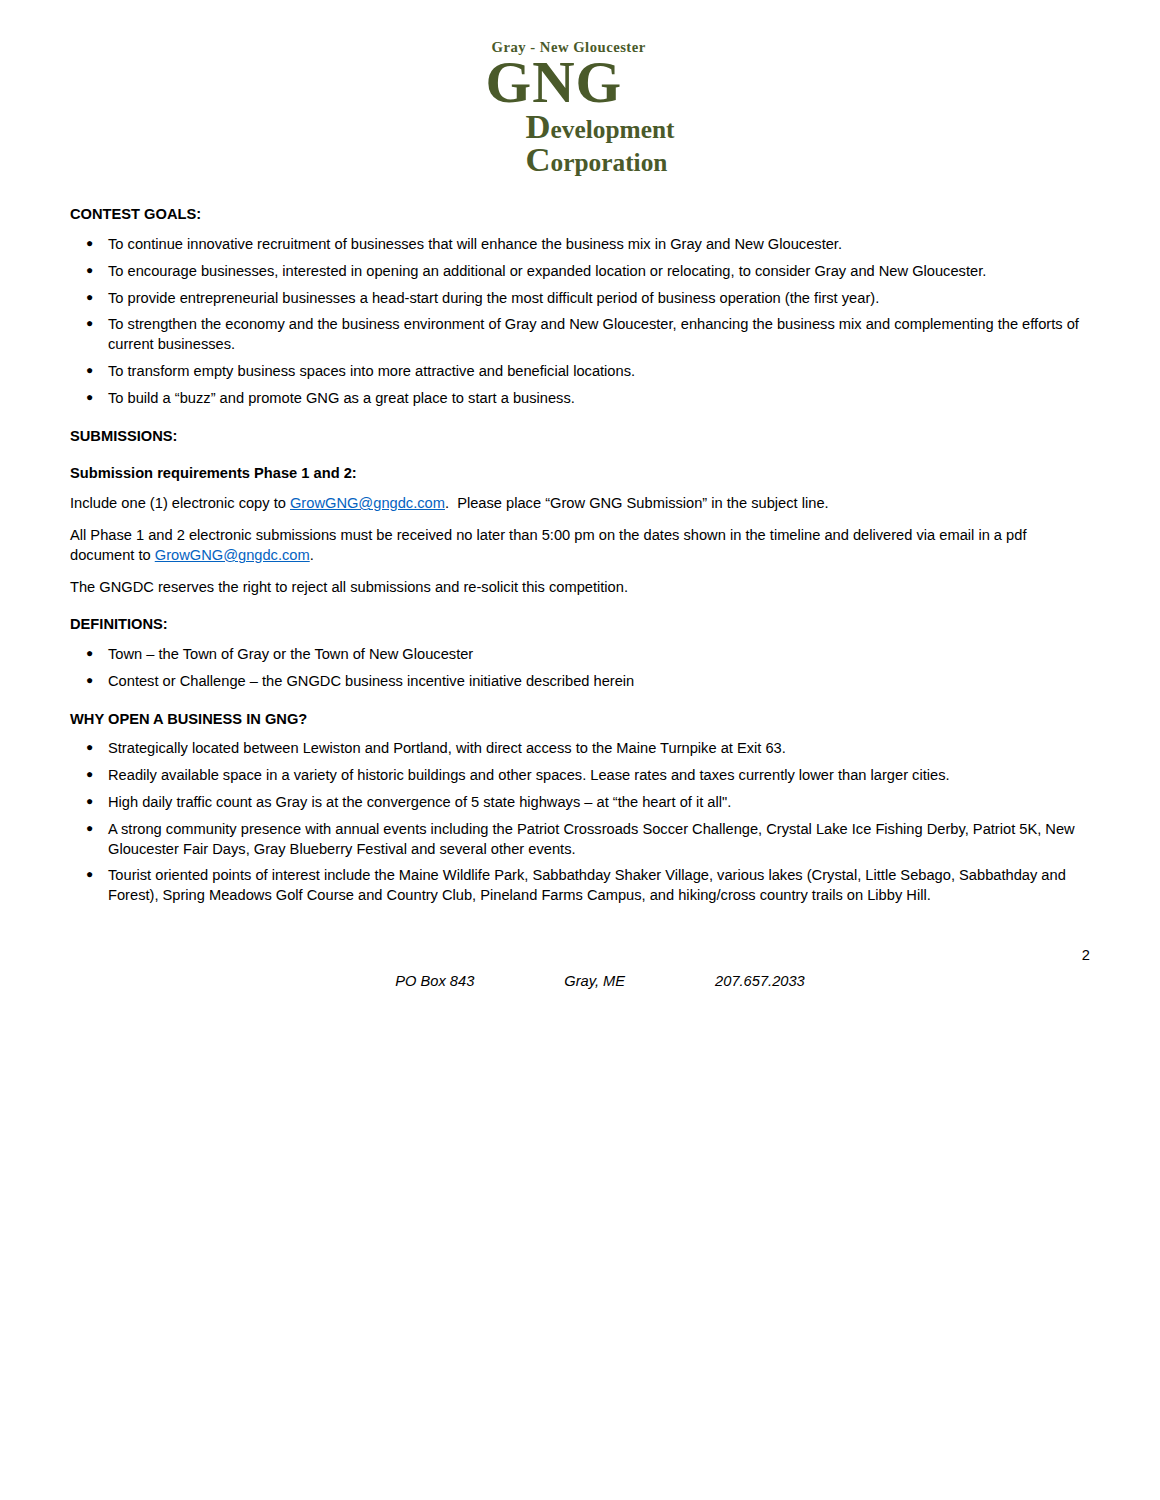Gray - New Gloucester
GNG
Development
Corporation
CONTEST GOALS:
To continue innovative recruitment of businesses that will enhance the business mix in Gray and New Gloucester.
To encourage businesses, interested in opening an additional or expanded location or relocating, to consider Gray and New Gloucester.
To provide entrepreneurial businesses a head-start during the most difficult period of business operation (the first year).
To strengthen the economy and the business environment of Gray and New Gloucester, enhancing the business mix and complementing the efforts of current businesses.
To transform empty business spaces into more attractive and beneficial locations.
To build a “buzz” and promote GNG as a great place to start a business.
SUBMISSIONS:
Submission requirements Phase 1 and 2:
Include one (1) electronic copy to GrowGNG@gngdc.com. Please place “Grow GNG Submission” in the subject line.
All Phase 1 and 2 electronic submissions must be received no later than 5:00 pm on the dates shown in the timeline and delivered via email in a pdf document to GrowGNG@gngdc.com.
The GNGDC reserves the right to reject all submissions and re-solicit this competition.
DEFINITIONS:
Town – the Town of Gray or the Town of New Gloucester
Contest or Challenge – the GNGDC business incentive initiative described herein
WHY OPEN A BUSINESS IN GNG?
Strategically located between Lewiston and Portland, with direct access to the Maine Turnpike at Exit 63.
Readily available space in a variety of historic buildings and other spaces. Lease rates and taxes currently lower than larger cities.
High daily traffic count as Gray is at the convergence of 5 state highways – at “the heart of it all".
A strong community presence with annual events including the Patriot Crossroads Soccer Challenge, Crystal Lake Ice Fishing Derby, Patriot 5K, New Gloucester Fair Days, Gray Blueberry Festival and several other events.
Tourist oriented points of interest include the Maine Wildlife Park, Sabbathday Shaker Village, various lakes (Crystal, Little Sebago, Sabbathday and Forest), Spring Meadows Golf Course and Country Club, Pineland Farms Campus, and hiking/cross country trails on Libby Hill.
2
PO Box 843 Gray, ME 207.657.2033